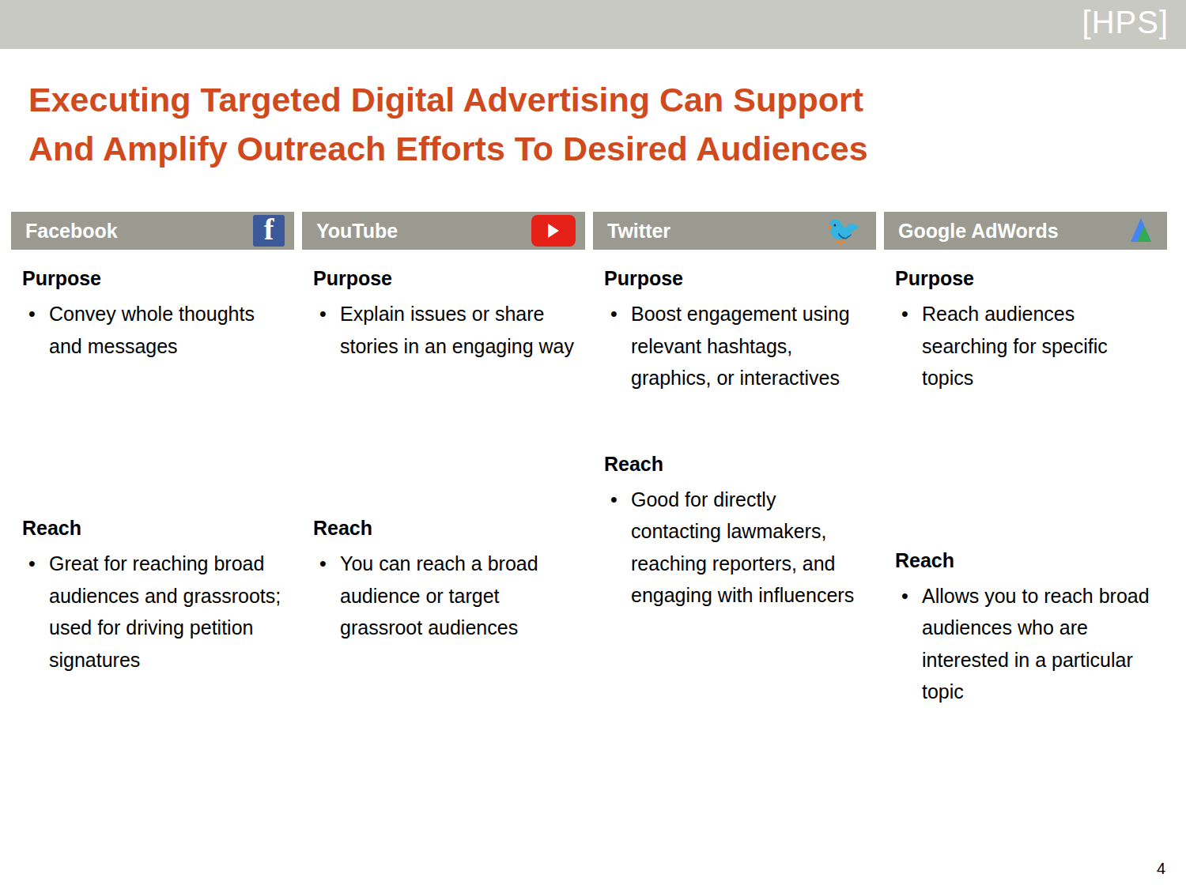[HPS]
Executing Targeted Digital Advertising Can Support
And Amplify Outreach Efforts To Desired Audiences
Facebook
Purpose
Convey whole thoughts and messages
Reach
Great for reaching broad audiences and grassroots; used for driving petition signatures
YouTube
Purpose
Explain issues or share stories in an engaging way
Reach
You can reach a broad audience or target grassroot audiences
Twitter
Purpose
Boost engagement using relevant hashtags, graphics, or interactives
Reach
Good for directly contacting lawmakers, reaching reporters, and engaging with influencers
Google AdWords
Purpose
Reach audiences searching for specific topics
Reach
Allows you to reach broad audiences who are interested in a particular topic
4